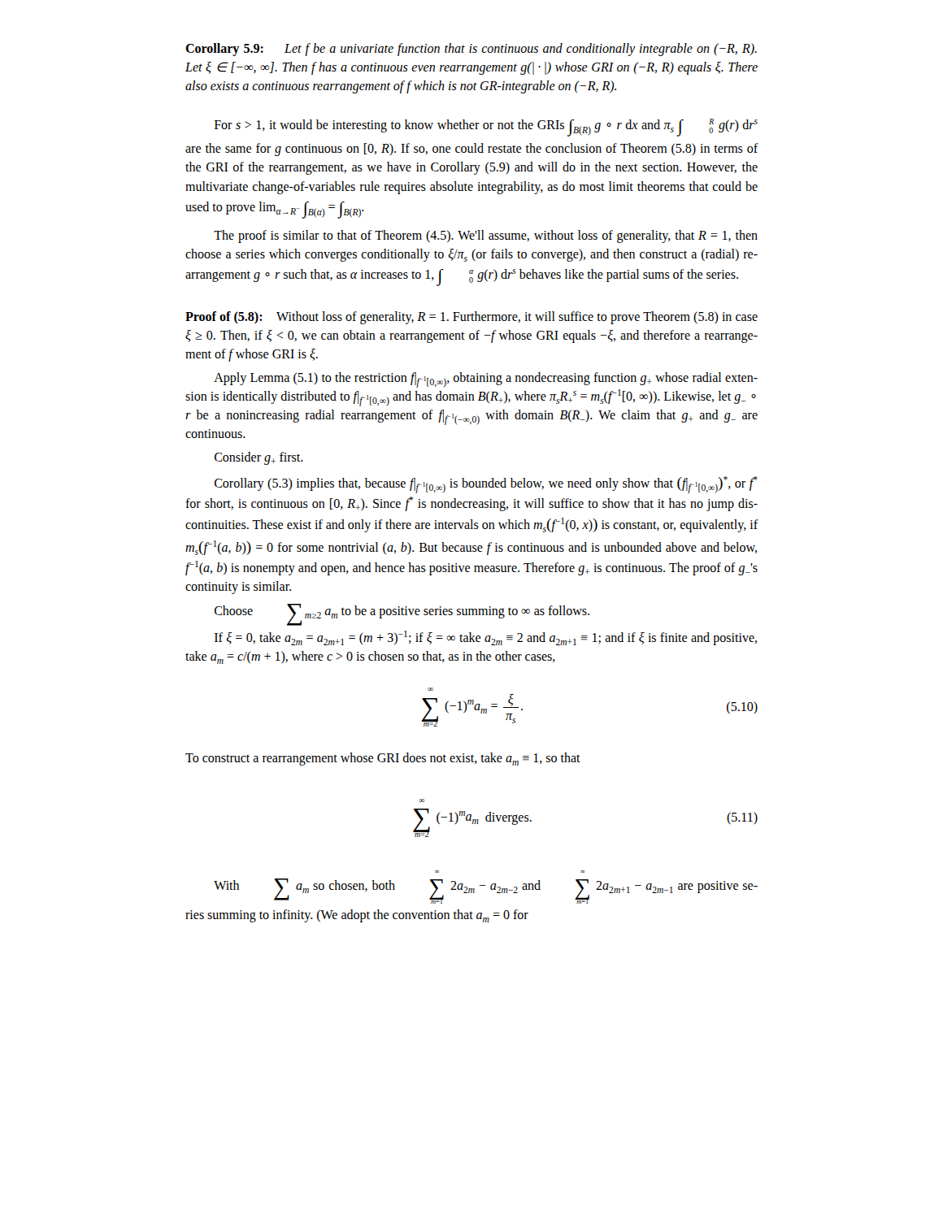Corollary 5.9: Let f be a univariate function that is continuous and conditionally integrable on (−R, R). Let ξ ∈ [−∞, ∞]. Then f has a continuous even rearrangement g(| · |) whose GRI on (−R, R) equals ξ. There also exists a continuous rearrangement of f which is not GR-integrable on (−R, R).
For s > 1, it would be interesting to know whether or not the GRIs ∫B(R) g ∘ r dx and πs ∫R 0 g(r) drs are the same for g continuous on [0, R). If so, one could restate the conclusion of Theorem (5.8) in terms of the GRI of the rearrangement, as we have in Corollary (5.9) and will do in the next section. However, the multivariate change-of-variables rule requires absolute integrability, as do most limit theorems that could be used to prove limα→R− ∫B(α) = ∫B(R).
The proof is similar to that of Theorem (4.5). We'll assume, without loss of generality, that R = 1, then choose a series which converges conditionally to ξ/πs (or fails to converge), and then construct a (radial) rearrangement g ∘ r such that, as α increases to 1, ∫α 0 g(r) drs behaves like the partial sums of the series.
Proof of (5.8): Without loss of generality, R = 1. Furthermore, it will suffice to prove Theorem (5.8) in case ξ ≥ 0. Then, if ξ < 0, we can obtain a rearrangement of −f whose GRI equals −ξ, and therefore a rearrangement of f whose GRI is ξ.
Apply Lemma (5.1) to the restriction f|f−1[0,∞), obtaining a nondecreasing function g+ whose radial extension is identically distributed to f|f−1[0,∞) and has domain B(R+), where πs R+s = ms(f−1[0, ∞)). Likewise, let g− ∘ r be a nonincreasing radial rearrangement of f|f−1(−∞,0) with domain B(R−). We claim that g+ and g− are continuous.
Consider g+ first.
Corollary (5.3) implies that, because f|f−1[0,∞) is bounded below, we need only show that (f|f−1[0,∞))*, or f* for short, is continuous on [0, R+). Since f* is nondecreasing, it will suffice to show that it has no jump discontinuities. These exist if and only if there are intervals on which ms(f−1(0, x)) is constant, or, equivalently, if ms(f−1(a, b)) = 0 for some nontrivial (a, b). But because f is continuous and is unbounded above and below, f−1(a, b) is nonempty and open, and hence has positive measure. Therefore g+ is continuous. The proof of g−'s continuity is similar.
Choose ∑m≥2 am to be a positive series summing to ∞ as follows.
If ξ = 0, take a2m = a2m+1 = (m + 3)−1; if ξ = ∞ take a2m ≡ 2 and a2m+1 ≡ 1; and if ξ is finite and positive, take am = c/(m + 1), where c > 0 is chosen so that, as in the other cases,
∞ ∑ m=2 (−1)mam = ξπs. (5.10)
To construct a rearrangement whose GRI does not exist, take am ≡ 1, so that
∞ ∑ m=2 (−1)mam diverges. (5.11)
With ∑ am so chosen, both ∞∑m=1 2a2m − a2m−2 and ∞∑m=1 2a2m+1 − a2m−1 are positive series summing to infinity. (We adopt the convention that am = 0 for